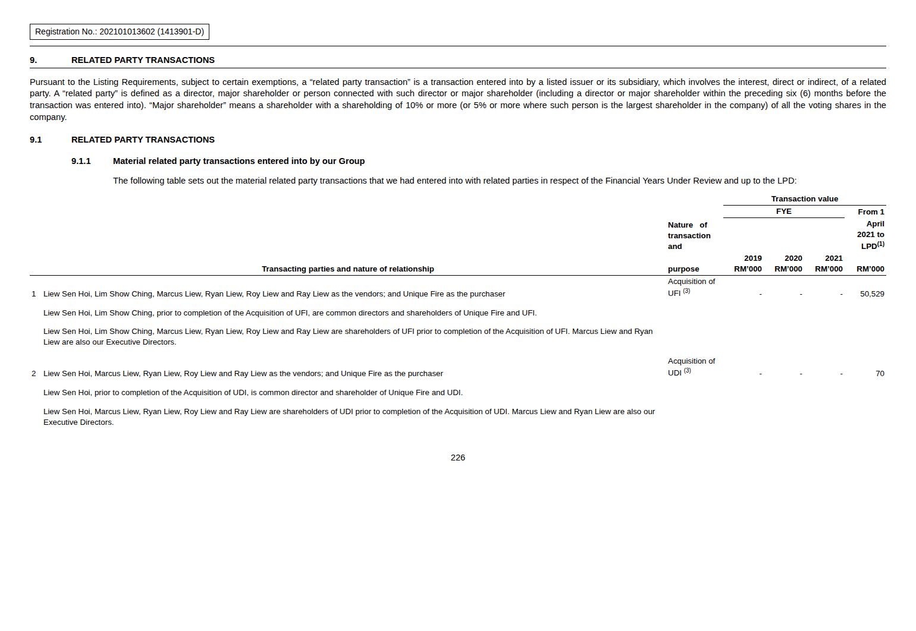Registration No.: 202101013602 (1413901-D)
9. RELATED PARTY TRANSACTIONS
Pursuant to the Listing Requirements, subject to certain exemptions, a “related party transaction” is a transaction entered into by a listed issuer or its subsidiary, which involves the interest, direct or indirect, of a related party. A “related party” is defined as a director, major shareholder or person connected with such director or major shareholder (including a director or major shareholder within the preceding six (6) months before the transaction was entered into). “Major shareholder” means a shareholder with a shareholding of 10% or more (or 5% or more where such person is the largest shareholder in the company) of all the voting shares in the company.
9.1 RELATED PARTY TRANSACTIONS
9.1.1 Material related party transactions entered into by our Group
The following table sets out the material related party transactions that we had entered into with related parties in respect of the Financial Years Under Review and up to the LPD:
| | Transaction value |
| | FYE | From 1 |
| | Nature of transaction and | | April 2021 to LPD (1) |
| Transacting parties and nature of relationship | purpose | 2019 RM’000 | 2020 RM’000 | 2021 RM’000 | RM’000 |
| 1 | Liew Sen Hoi, Lim Show Ching, Marcus Liew, Ryan Liew, Roy Liew and Ray Liew as the vendors; and Unique Fire as the purchaser | Acquisition of UFI (3) | - | - | - | 50,529 |
| | Liew Sen Hoi, Lim Show Ching, prior to completion of the Acquisition of UFI, are common directors and shareholders of Unique Fire and UFI. | |
| | Liew Sen Hoi, Lim Show Ching, Marcus Liew, Ryan Liew, Roy Liew and Ray Liew are shareholders of UFI prior to completion of the Acquisition of UFI. Marcus Liew and Ryan Liew are also our Executive Directors. | |
| 2 | Liew Sen Hoi, Marcus Liew, Ryan Liew, Roy Liew and Ray Liew as the vendors; and Unique Fire as the purchaser | Acquisition of UDI (3) | - | - | - | 70 |
| | Liew Sen Hoi, prior to completion of the Acquisition of UDI, is common director and shareholder of Unique Fire and UDI. | |
| | Liew Sen Hoi, Marcus Liew, Ryan Liew, Roy Liew and Ray Liew are shareholders of UDI prior to completion of the Acquisition of UDI. Marcus Liew and Ryan Liew are also our Executive Directors. | |
226